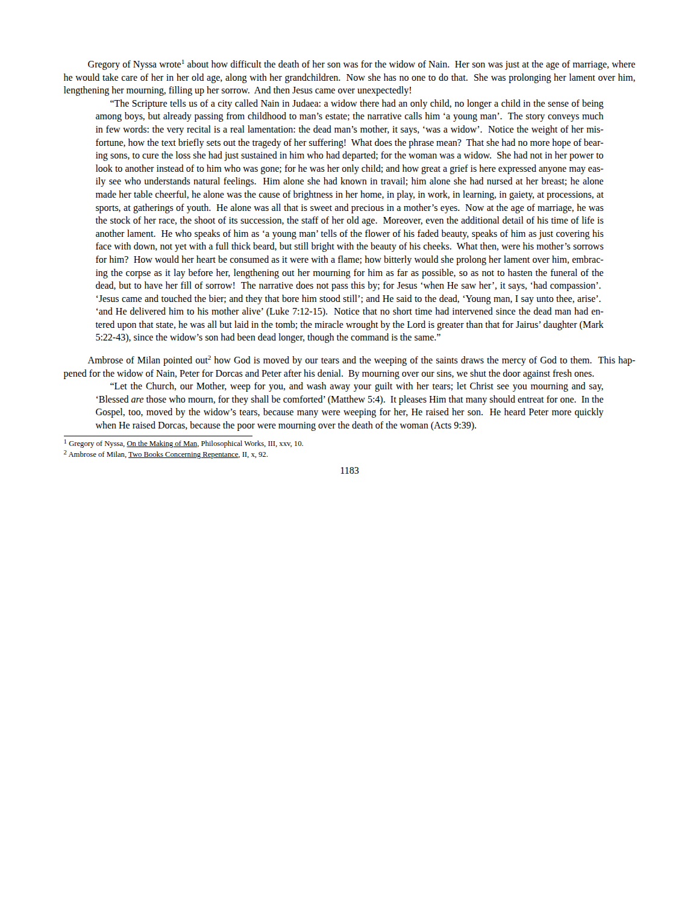Gregory of Nyssa wrote1 about how difficult the death of her son was for the widow of Nain. Her son was just at the age of marriage, where he would take care of her in her old age, along with her grandchildren. Now she has no one to do that. She was prolonging her lament over him, lengthening her mourning, filling up her sorrow. And then Jesus came over unexpectedly!
“The Scripture tells us of a city called Nain in Judaea: a widow there had an only child, no longer a child in the sense of being among boys, but already passing from childhood to man’s estate; the narrative calls him ‘a young man’. The story conveys much in few words: the very recital is a real lamentation: the dead man’s mother, it says, ‘was a widow’. Notice the weight of her misfortune, how the text briefly sets out the tragedy of her suffering! What does the phrase mean? That she had no more hope of bearing sons, to cure the loss she had just sustained in him who had departed; for the woman was a widow. She had not in her power to look to another instead of to him who was gone; for he was her only child; and how great a grief is here expressed anyone may easily see who understands natural feelings. Him alone she had known in travail; him alone she had nursed at her breast; he alone made her table cheerful, he alone was the cause of brightness in her home, in play, in work, in learning, in gaiety, at processions, at sports, at gatherings of youth. He alone was all that is sweet and precious in a mother’s eyes. Now at the age of marriage, he was the stock of her race, the shoot of its succession, the staff of her old age. Moreover, even the additional detail of his time of life is another lament. He who speaks of him as ‘a young man’ tells of the flower of his faded beauty, speaks of him as just covering his face with down, not yet with a full thick beard, but still bright with the beauty of his cheeks. What then, were his mother’s sorrows for him? How would her heart be consumed as it were with a flame; how bitterly would she prolong her lament over him, embracing the corpse as it lay before her, lengthening out her mourning for him as far as possible, so as not to hasten the funeral of the dead, but to have her fill of sorrow! The narrative does not pass this by; for Jesus ‘when He saw her’, it says, ‘had compassion’. ‘Jesus came and touched the bier; and they that bore him stood still’; and He said to the dead, ‘Young man, I say unto thee, arise’. ‘and He delivered him to his mother alive’ (Luke 7:12-15). Notice that no short time had intervened since the dead man had entered upon that state, he was all but laid in the tomb; the miracle wrought by the Lord is greater than that for Jairus’ daughter (Mark 5:22-43), since the widow’s son had been dead longer, though the command is the same.”
Ambrose of Milan pointed out2 how God is moved by our tears and the weeping of the saints draws the mercy of God to them. This happened for the widow of Nain, Peter for Dorcas and Peter after his denial. By mourning over our sins, we shut the door against fresh ones.
“Let the Church, our Mother, weep for you, and wash away your guilt with her tears; let Christ see you mourning and say, ‘Blessed are those who mourn, for they shall be comforted’ (Matthew 5:4). It pleases Him that many should entreat for one. In the Gospel, too, moved by the widow’s tears, because many were weeping for her, He raised her son. He heard Peter more quickly when He raised Dorcas, because the poor were mourning over the death of the woman (Acts 9:39).
1 Gregory of Nyssa, On the Making of Man, Philosophical Works, III, xxv, 10.
2 Ambrose of Milan, Two Books Concerning Repentance, II, x, 92.
1183